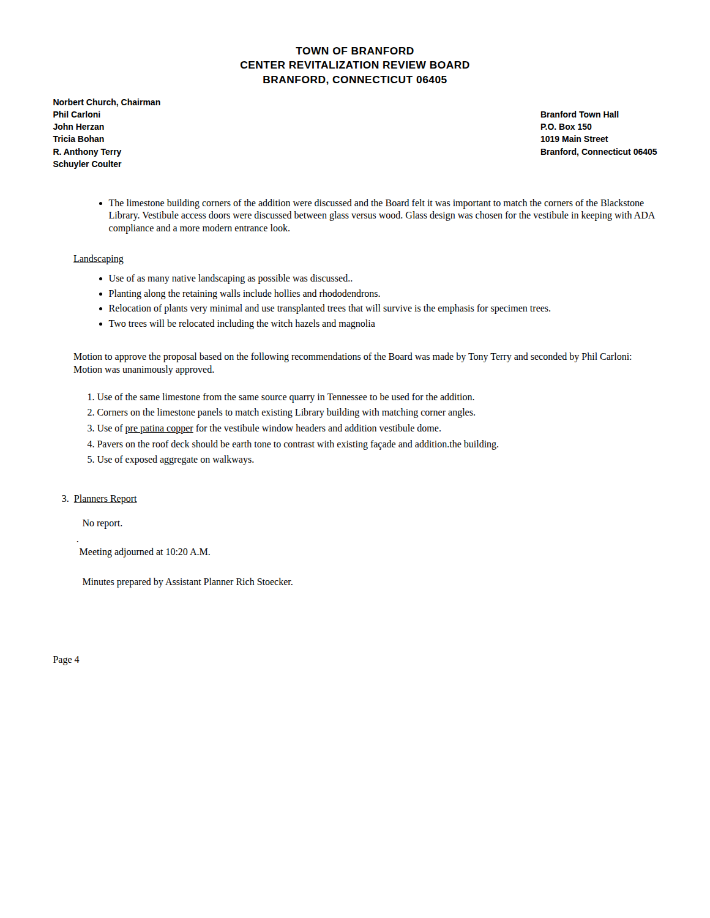TOWN OF BRANFORD
CENTER REVITALIZATION REVIEW BOARD
BRANFORD, CONNECTICUT 06405
Norbert Church, Chairman
Phil Carloni
John Herzan
Tricia Bohan
R. Anthony Terry
Schuyler Coulter
Branford Town Hall
P.O. Box 150
1019 Main Street
Branford, Connecticut 06405
The limestone building corners of the addition were discussed and the Board felt it was important to match the corners of the Blackstone Library. Vestibule access doors were discussed between glass versus wood. Glass design was chosen for the vestibule in keeping with ADA compliance and a more modern entrance look.
Landscaping
Use of as many native landscaping as possible was discussed..
Planting along the retaining walls include hollies and rhododendrons.
Relocation of plants very minimal and use transplanted trees that will survive is the emphasis for specimen trees.
Two trees will be relocated including the witch hazels and magnolia
Motion to approve the proposal based on the following recommendations of the Board was made by Tony Terry and seconded by Phil Carloni: Motion was unanimously approved.
Use of the same limestone from the same source quarry in Tennessee to be used for the addition.
Corners on the limestone panels to match existing Library building with matching corner angles.
Use of pre patina copper for the vestibule window headers and addition vestibule dome.
Pavers on the roof deck should be earth tone to contrast with existing façade and addition.the building.
Use of exposed aggregate on walkways.
3. Planners Report
No report.
.
Meeting adjourned at 10:20 A.M.
Minutes prepared by Assistant Planner Rich Stoecker.
Page 4